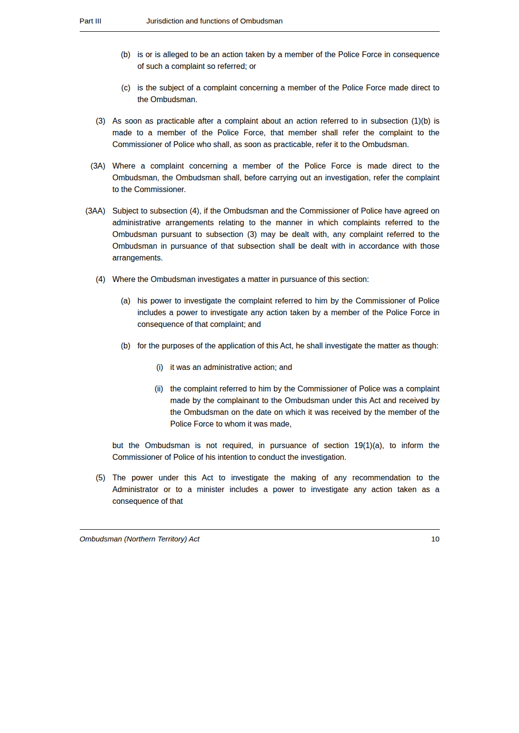Part III Jurisdiction and functions of Ombudsman
(b) is or is alleged to be an action taken by a member of the Police Force in consequence of such a complaint so referred; or
(c) is the subject of a complaint concerning a member of the Police Force made direct to the Ombudsman.
(3) As soon as practicable after a complaint about an action referred to in subsection (1)(b) is made to a member of the Police Force, that member shall refer the complaint to the Commissioner of Police who shall, as soon as practicable, refer it to the Ombudsman.
(3A) Where a complaint concerning a member of the Police Force is made direct to the Ombudsman, the Ombudsman shall, before carrying out an investigation, refer the complaint to the Commissioner.
(3AA) Subject to subsection (4), if the Ombudsman and the Commissioner of Police have agreed on administrative arrangements relating to the manner in which complaints referred to the Ombudsman pursuant to subsection (3) may be dealt with, any complaint referred to the Ombudsman in pursuance of that subsection shall be dealt with in accordance with those arrangements.
(4) Where the Ombudsman investigates a matter in pursuance of this section:
(a) his power to investigate the complaint referred to him by the Commissioner of Police includes a power to investigate any action taken by a member of the Police Force in consequence of that complaint; and
(b) for the purposes of the application of this Act, he shall investigate the matter as though:
(i) it was an administrative action; and
(ii) the complaint referred to him by the Commissioner of Police was a complaint made by the complainant to the Ombudsman under this Act and received by the Ombudsman on the date on which it was received by the member of the Police Force to whom it was made,
but the Ombudsman is not required, in pursuance of section 19(1)(a), to inform the Commissioner of Police of his intention to conduct the investigation.
(5) The power under this Act to investigate the making of any recommendation to the Administrator or to a minister includes a power to investigate any action taken as a consequence of that
Ombudsman (Northern Territory) Act 10